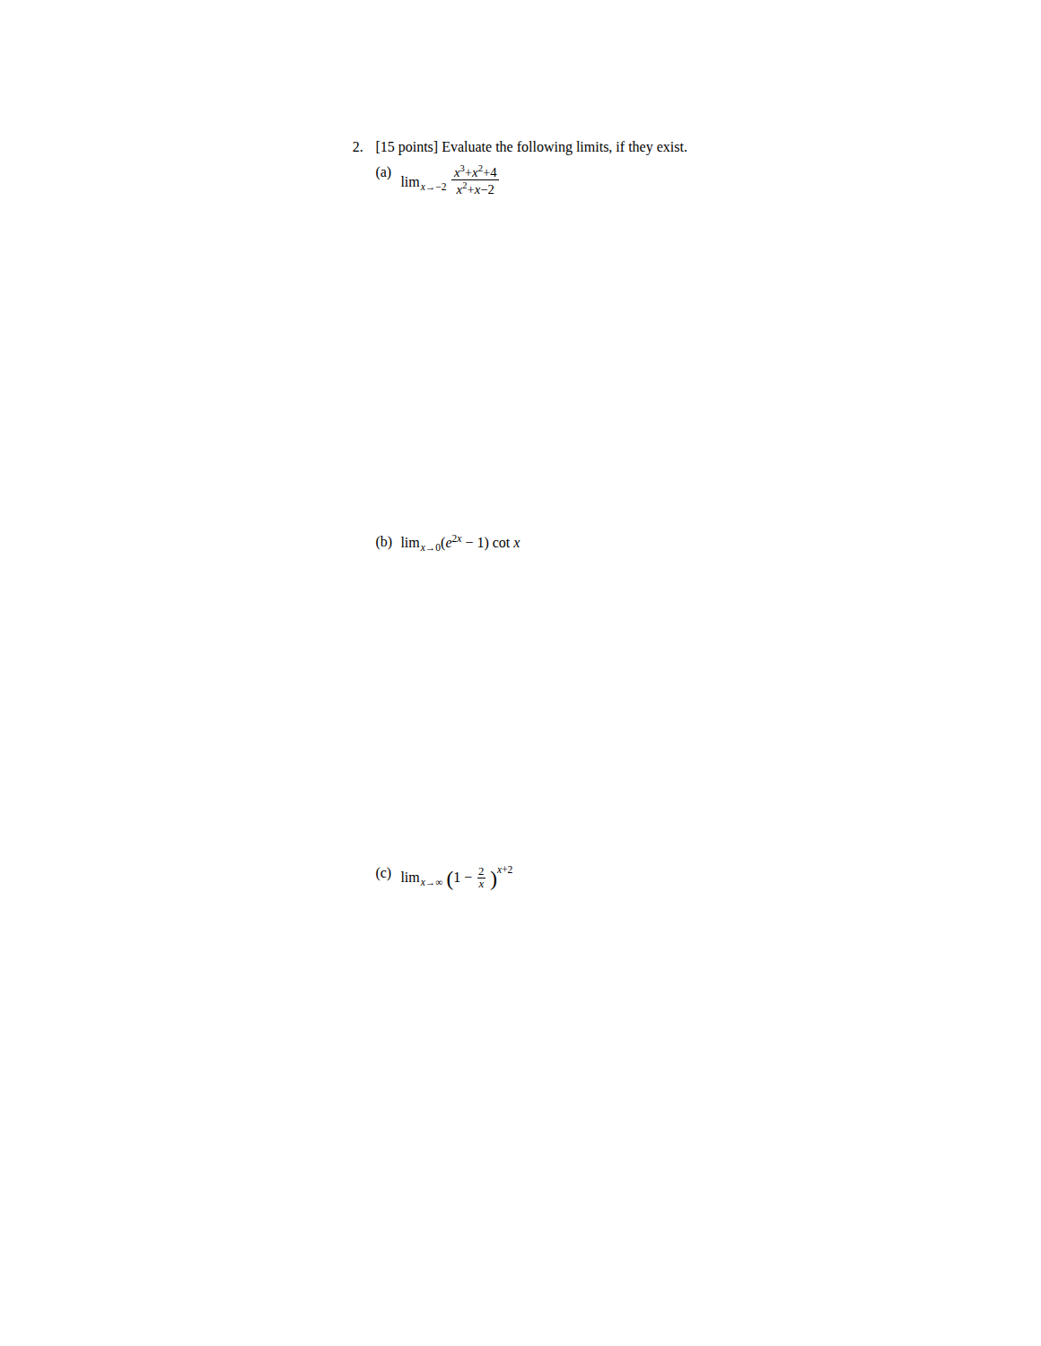2.
[15 points] Evaluate the following limits, if they exist.
(a) limx→−2 x3+x2+4 x2+x−2
(b) limx→0(e2x − 1) cot x
(c) limx→∞ (1 − 2 x ) x+2